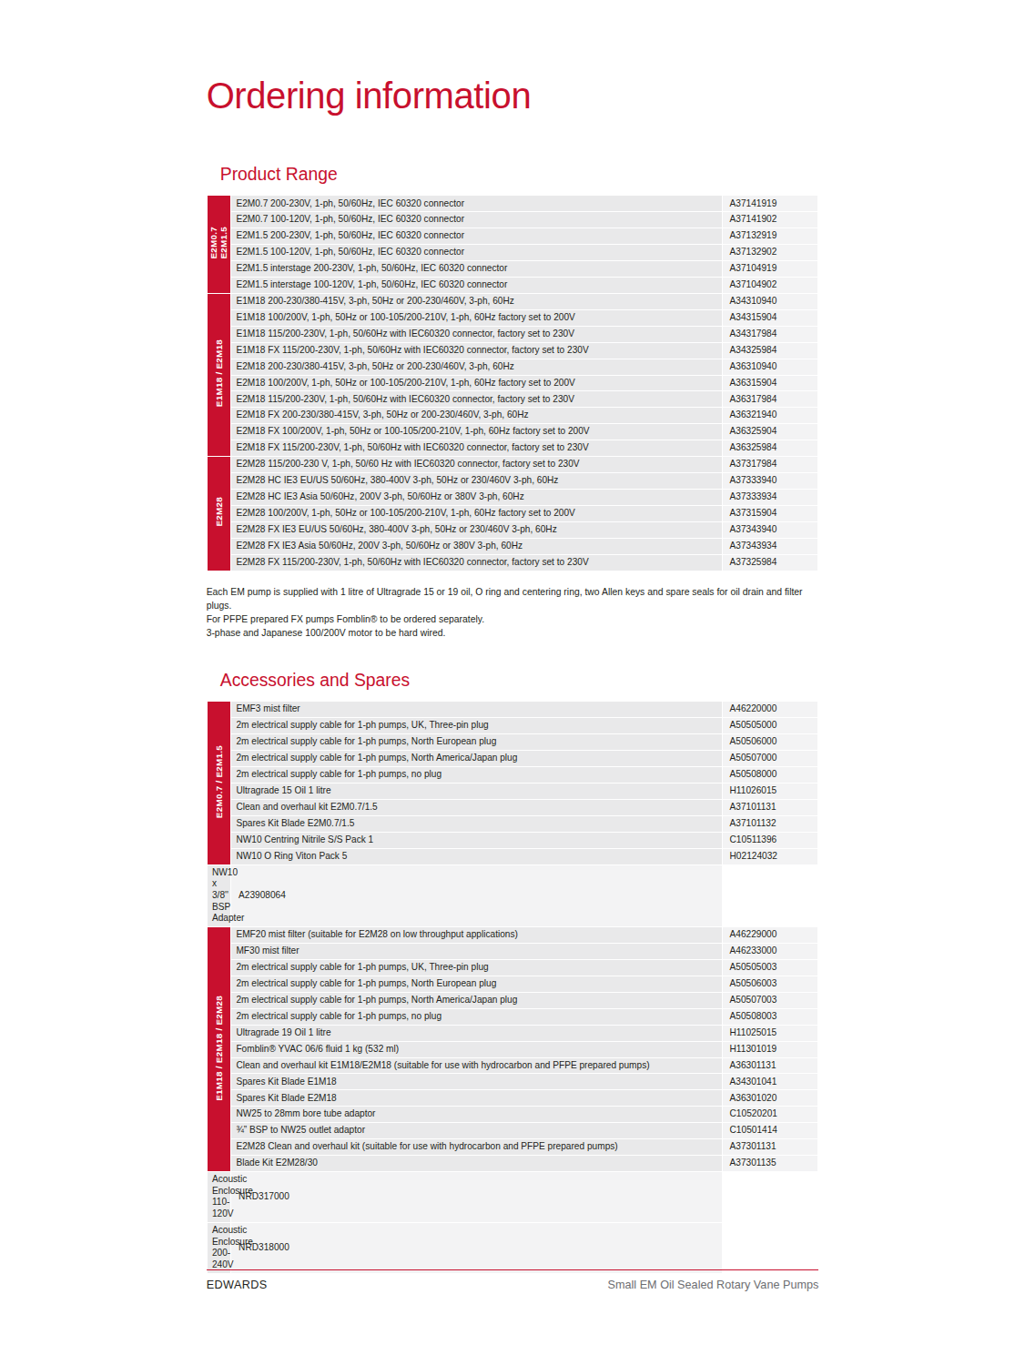Ordering information
Product Range
| E2M0.7 E2M1.5 | E2M0.7 200-230V, 1-ph, 50/60Hz, IEC 60320 connector | A37141919 |
| E2M0.7 100-120V, 1-ph, 50/60Hz, IEC 60320 connector | A37141902 |
| E2M1.5 200-230V, 1-ph, 50/60Hz, IEC 60320 connector | A37132919 |
| E2M1.5 100-120V, 1-ph, 50/60Hz, IEC 60320 connector | A37132902 |
| E2M1.5 interstage 200-230V, 1-ph, 50/60Hz, IEC 60320 connector | A37104919 |
| E2M1.5 interstage 100-120V, 1-ph, 50/60Hz, IEC 60320 connector | A37104902 |
| E1M18 / E2M18 | E1M18 200-230/380-415V, 3-ph, 50Hz or 200-230/460V, 3-ph, 60Hz | A34310940 |
| E1M18 100/200V, 1-ph, 50Hz or 100-105/200-210V, 1-ph, 60Hz factory set to 200V | A34315904 |
| E1M18 115/200-230V, 1-ph, 50/60Hz with IEC60320 connector, factory set to 230V | A34317984 |
| E1M18 FX 115/200-230V, 1-ph, 50/60Hz with IEC60320 connector, factory set to 230V | A34325984 |
| E2M18 200-230/380-415V, 3-ph, 50Hz or 200-230/460V, 3-ph, 60Hz | A36310940 |
| E2M18 100/200V, 1-ph, 50Hz or 100-105/200-210V, 1-ph, 60Hz factory set to 200V | A36315904 |
| E2M18 115/200-230V, 1-ph, 50/60Hz with IEC60320 connector, factory set to 230V | A36317984 |
| E2M18 FX 200-230/380-415V, 3-ph, 50Hz or 200-230/460V, 3-ph, 60Hz | A36321940 |
| E2M18 FX 100/200V, 1-ph, 50Hz or 100-105/200-210V, 1-ph, 60Hz factory set to 200V | A36325904 |
| E2M18 FX 115/200-230V, 1-ph, 50/60Hz with IEC60320 connector, factory set to 230V | A36325984 |
| E2M28 | E2M28 115/200-230 V, 1-ph, 50/60 Hz with IEC60320 connector, factory set to 230V | A37317984 |
| E2M28 HC IE3 EU/US 50/60Hz, 380-400V 3-ph, 50Hz or 230/460V 3-ph, 60Hz | A37333940 |
| E2M28 HC IE3 Asia 50/60Hz, 200V 3-ph, 50/60Hz or 380V 3-ph, 60Hz | A37333934 |
| E2M28 100/200V, 1-ph, 50Hz or 100-105/200-210V, 1-ph, 60Hz factory set to 200V | A37315904 |
| E2M28 FX IE3 EU/US 50/60Hz, 380-400V 3-ph, 50Hz or 230/460V 3-ph, 60Hz | A37343940 |
| E2M28 FX IE3 Asia 50/60Hz, 200V 3-ph, 50/60Hz or 380V 3-ph, 60Hz | A37343934 |
| E2M28 FX 115/200-230V, 1-ph, 50/60Hz with IEC60320 connector, factory set to 230V | A37325984 |
Each EM pump is supplied with 1 litre of Ultragrade 15 or 19 oil, O ring and centering ring, two Allen keys and spare seals for oil drain and filter plugs.
For PFPE prepared FX pumps Fomblin® to be ordered separately.
3-phase and Japanese 100/200V motor to be hard wired.
Accessories and Spares
| E2M0.7 / E2M1.5 | EMF3 mist filter | A46220000 |
| 2m electrical supply cable for 1-ph pumps, UK, Three-pin plug | A50505000 |
| 2m electrical supply cable for 1-ph pumps, North European plug | A50506000 |
| 2m electrical supply cable for 1-ph pumps, North America/Japan plug | A50507000 |
| 2m electrical supply cable for 1-ph pumps, no plug | A50508000 |
| Ultragrade 15 Oil 1 litre | H11026015 |
| Clean and overhaul kit E2M0.7/1.5 | A37101131 |
| Spares Kit Blade E2M0.7/1.5 | A37101132 |
| NW10 Centring Nitrile S/S Pack 1 | C10511396 |
| NW10 O Ring Viton Pack 5 | H02124032 |
| NW10 x 3/8'' BSP Adapter | A23908064 |
| E1M18 / E2M18 / E2M28 | EMF20 mist filter (suitable for E2M28 on low throughput applications) | A46229000 |
| MF30 mist filter | A46233000 |
| 2m electrical supply cable for 1-ph pumps, UK, Three-pin plug | A50505003 |
| 2m electrical supply cable for 1-ph pumps, North European plug | A50506003 |
| 2m electrical supply cable for 1-ph pumps, North America/Japan plug | A50507003 |
| 2m electrical supply cable for 1-ph pumps, no plug | A50508003 |
| Ultragrade 19 Oil 1 litre | H11025015 |
| Fomblin® YVAC 06/6 fluid 1 kg (532 ml) | H11301019 |
| Clean and overhaul kit E1M18/E2M18 (suitable for use with hydrocarbon and PFPE prepared pumps) | A36301131 |
| Spares Kit Blade E1M18 | A34301041 |
| Spares Kit Blade E2M18 | A36301020 |
| NW25 to 28mm bore tube adaptor | C10520201 |
| ¾” BSP to NW25 outlet adaptor | C10501414 |
| E2M28 Clean and overhaul kit (suitable for use with hydrocarbon and PFPE prepared pumps) | A37301131 |
| Blade Kit E2M28/30 | A37301135 |
| Acoustic Enclosure 110-120V | NRD317000 |
| Acoustic Enclosure 200-240V | NRD318000 |
EDWARDS
Small EM Oil Sealed Rotary Vane Pumps